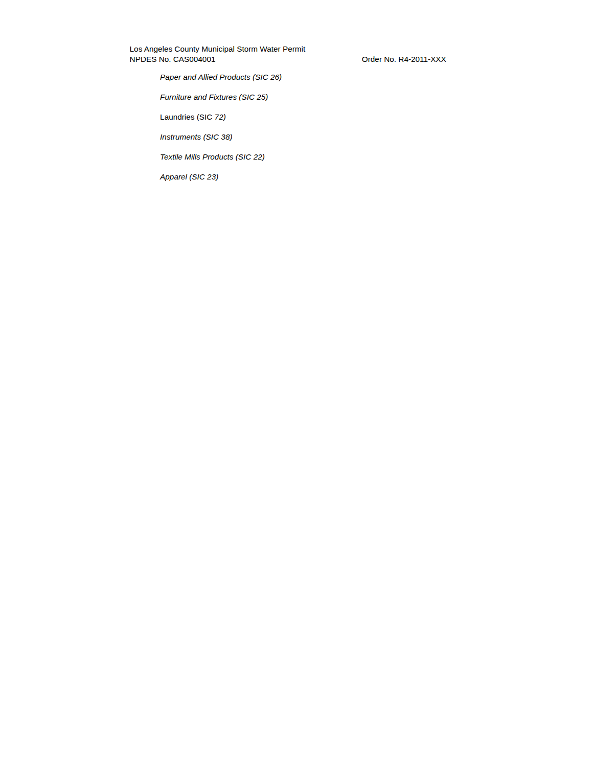Los Angeles County Municipal Storm Water Permit
NPDES No. CAS004001 Order No. R4-2011-XXX
Paper and Allied Products (SIC 26)
Furniture and Fixtures (SIC 25)
Laundries (SIC 72)
Instruments (SIC 38)
Textile Mills Products (SIC 22)
Apparel (SIC 23)